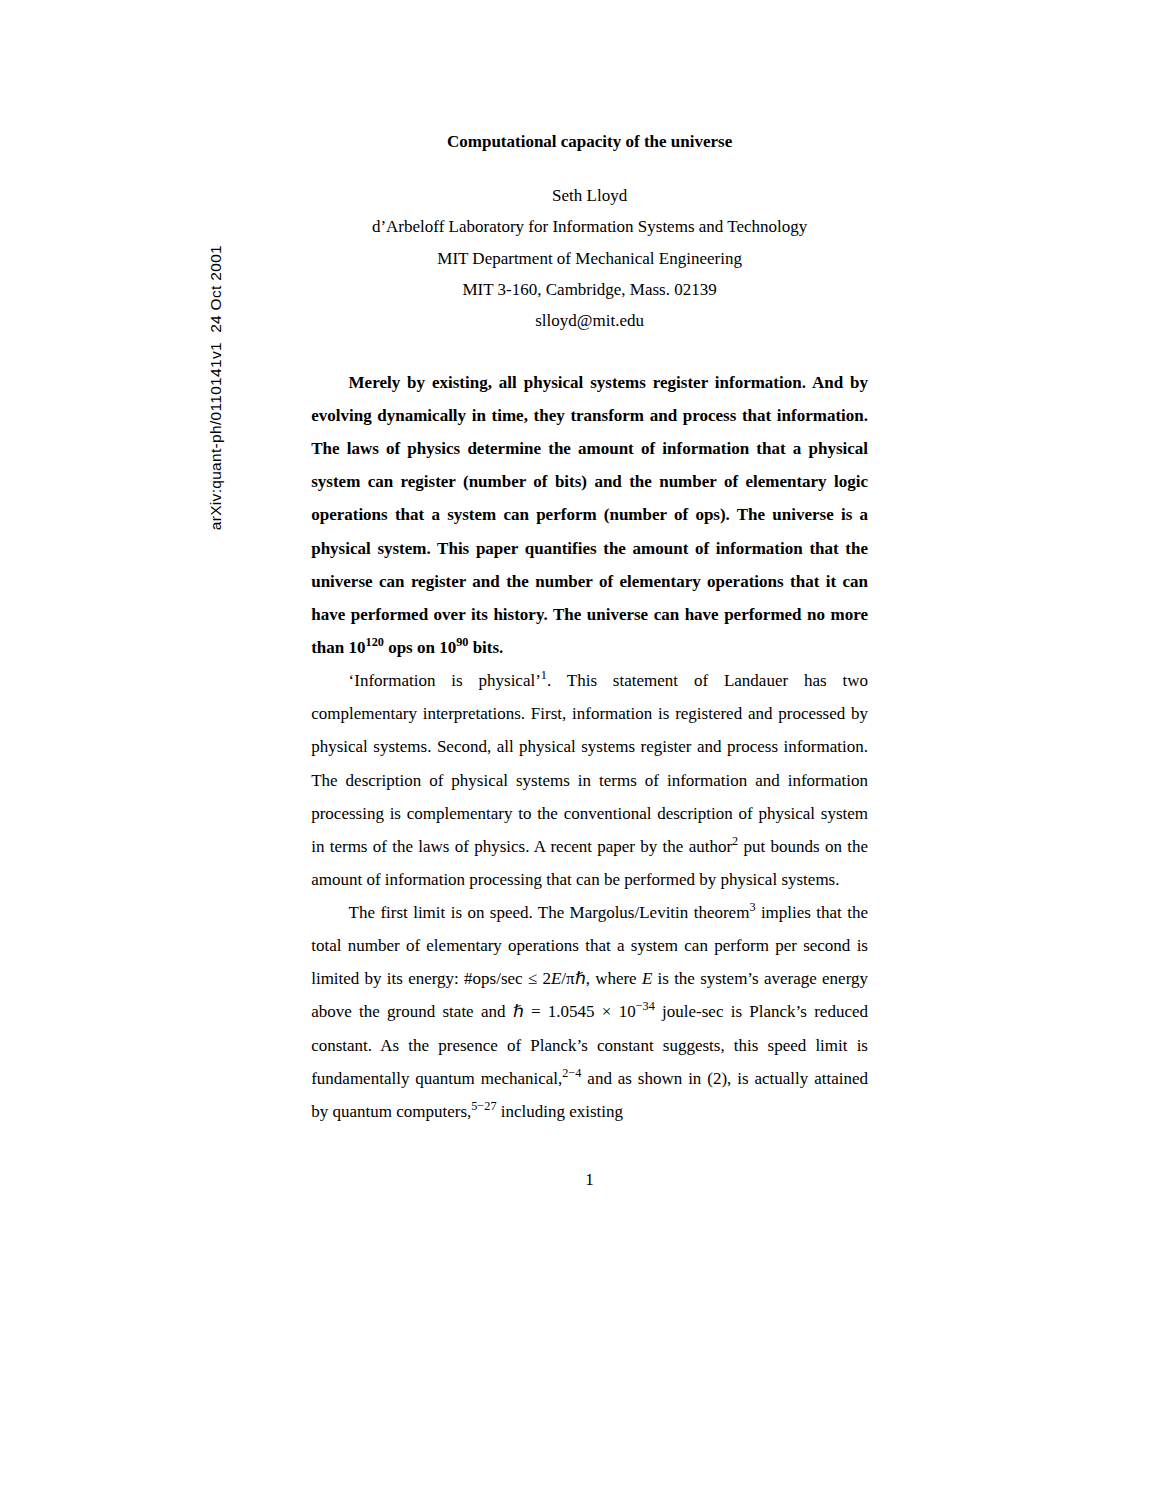arXiv:quant-ph/0110141v1 24 Oct 2001
Computational capacity of the universe
Seth Lloyd
d’Arbeloff Laboratory for Information Systems and Technology
MIT Department of Mechanical Engineering
MIT 3-160, Cambridge, Mass. 02139
slloyd@mit.edu
Merely by existing, all physical systems register information. And by evolving dynamically in time, they transform and process that information. The laws of physics determine the amount of information that a physical system can register (number of bits) and the number of elementary logic operations that a system can perform (number of ops). The universe is a physical system. This paper quantifies the amount of information that the universe can register and the number of elementary operations that it can have performed over its history. The universe can have performed no more than 10120 ops on 1090 bits.
‘Information is physical’1. This statement of Landauer has two complementary interpretations. First, information is registered and processed by physical systems. Second, all physical systems register and process information. The description of physical systems in terms of information and information processing is complementary to the conventional description of physical system in terms of the laws of physics. A recent paper by the author2 put bounds on the amount of information processing that can be performed by physical systems.
The first limit is on speed. The Margolus/Levitin theorem3 implies that the total number of elementary operations that a system can perform per second is limited by its energy: #ops/sec ≤ 2E/πℏ, where E is the system’s average energy above the ground state and ℏ = 1.0545 × 10−34 joule-sec is Planck’s reduced constant. As the presence of Planck’s constant suggests, this speed limit is fundamentally quantum mechanical,2−4 and as shown in (2), is actually attained by quantum computers,5−27 including existing
1